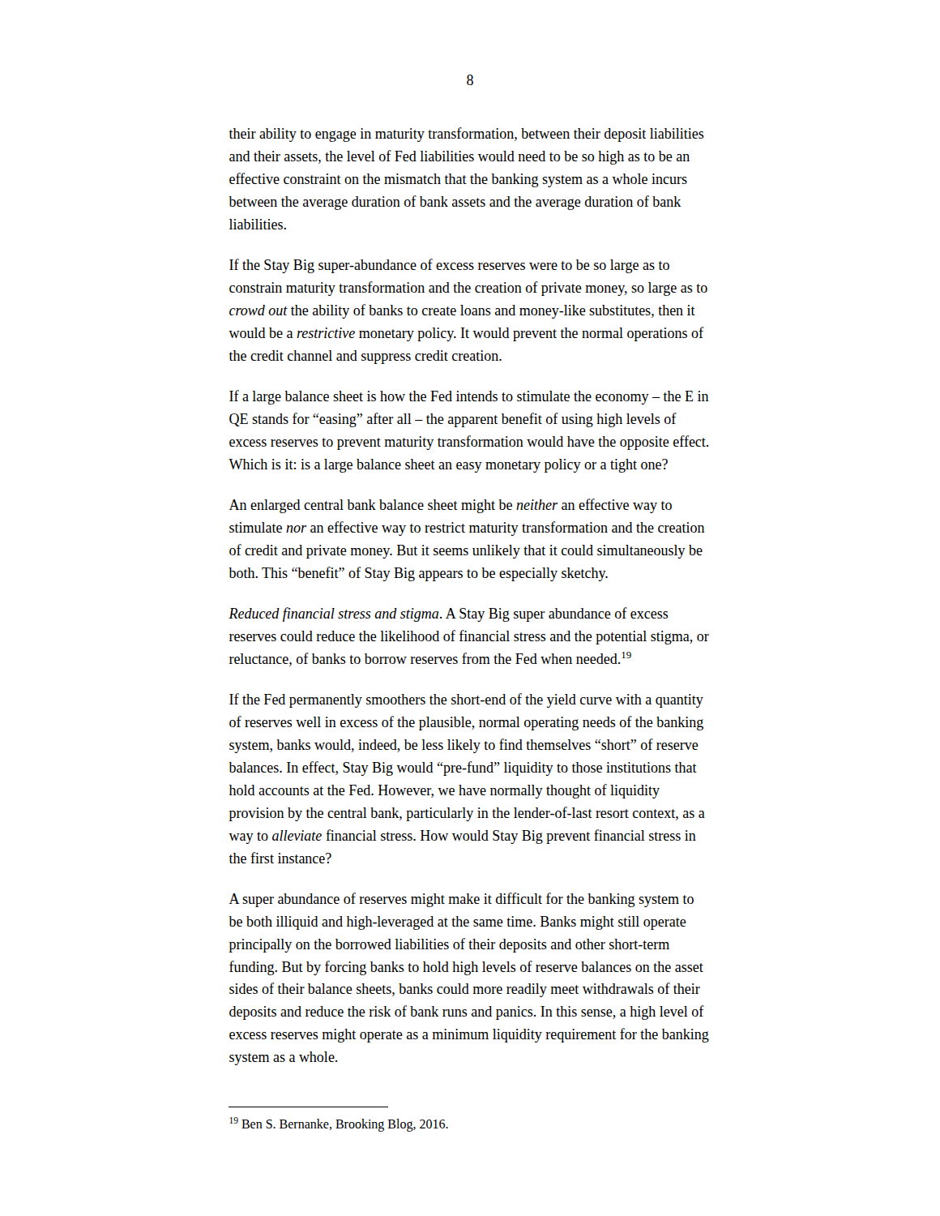8
their ability to engage in maturity transformation, between their deposit liabilities and their assets, the level of Fed liabilities would need to be so high as to be an effective constraint on the mismatch that the banking system as a whole incurs between the average duration of bank assets and the average duration of bank liabilities.
If the Stay Big super-abundance of excess reserves were to be so large as to constrain maturity transformation and the creation of private money, so large as to crowd out the ability of banks to create loans and money-like substitutes, then it would be a restrictive monetary policy. It would prevent the normal operations of the credit channel and suppress credit creation.
If a large balance sheet is how the Fed intends to stimulate the economy – the E in QE stands for “easing” after all – the apparent benefit of using high levels of excess reserves to prevent maturity transformation would have the opposite effect. Which is it: is a large balance sheet an easy monetary policy or a tight one?
An enlarged central bank balance sheet might be neither an effective way to stimulate nor an effective way to restrict maturity transformation and the creation of credit and private money. But it seems unlikely that it could simultaneously be both. This “benefit” of Stay Big appears to be especially sketchy.
Reduced financial stress and stigma. A Stay Big super abundance of excess reserves could reduce the likelihood of financial stress and the potential stigma, or reluctance, of banks to borrow reserves from the Fed when needed.19
If the Fed permanently smoothers the short-end of the yield curve with a quantity of reserves well in excess of the plausible, normal operating needs of the banking system, banks would, indeed, be less likely to find themselves “short” of reserve balances. In effect, Stay Big would “pre-fund” liquidity to those institutions that hold accounts at the Fed. However, we have normally thought of liquidity provision by the central bank, particularly in the lender-of-last resort context, as a way to alleviate financial stress. How would Stay Big prevent financial stress in the first instance?
A super abundance of reserves might make it difficult for the banking system to be both illiquid and high-leveraged at the same time. Banks might still operate principally on the borrowed liabilities of their deposits and other short-term funding. But by forcing banks to hold high levels of reserve balances on the asset sides of their balance sheets, banks could more readily meet withdrawals of their deposits and reduce the risk of bank runs and panics. In this sense, a high level of excess reserves might operate as a minimum liquidity requirement for the banking system as a whole.
19 Ben S. Bernanke, Brooking Blog, 2016.